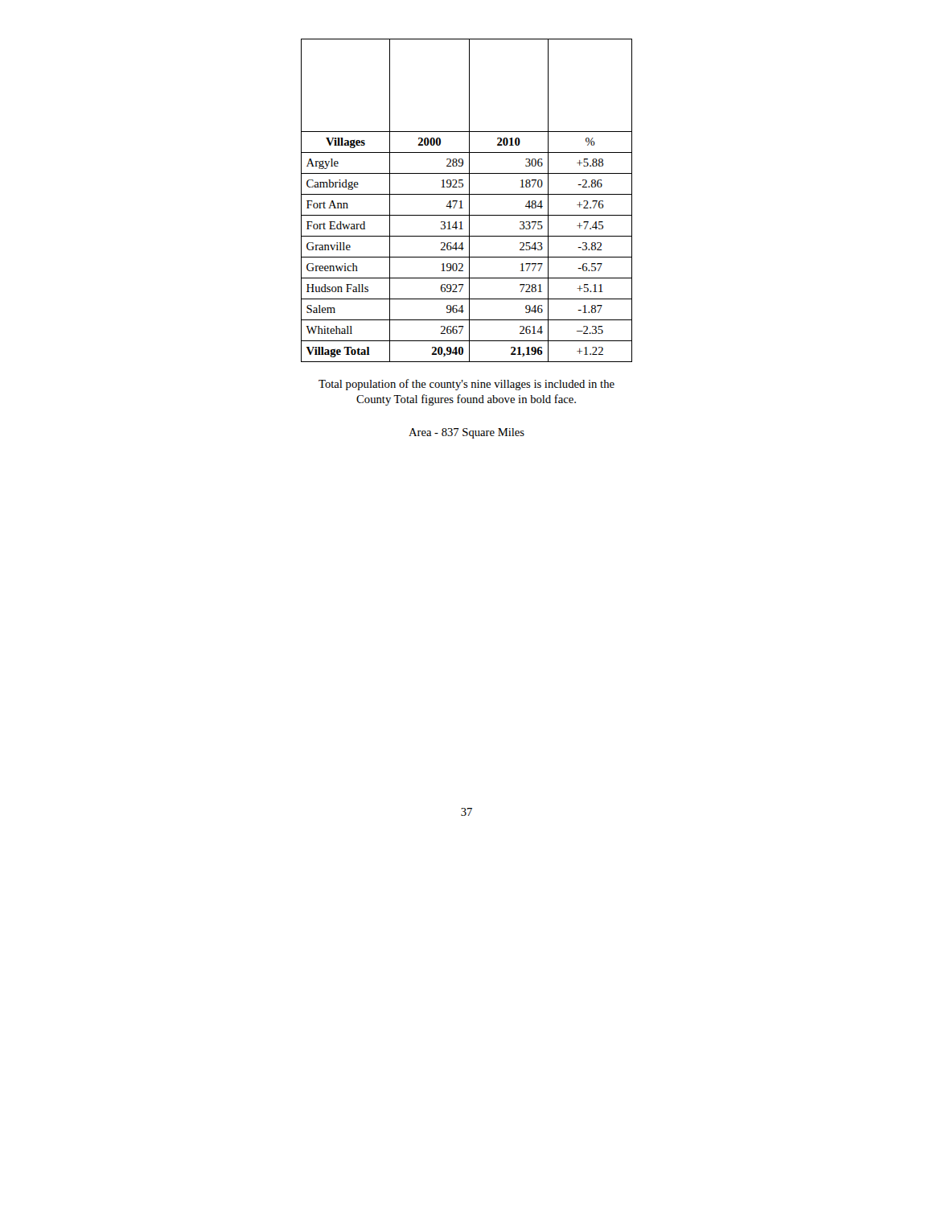| Villages | 2000 | 2010 | % |
| --- | --- | --- | --- |
| Argyle | 289 | 306 | +5.88 |
| Cambridge | 1925 | 1870 | -2.86 |
| Fort Ann | 471 | 484 | +2.76 |
| Fort Edward | 3141 | 3375 | +7.45 |
| Granville | 2644 | 2543 | -3.82 |
| Greenwich | 1902 | 1777 | -6.57 |
| Hudson Falls | 6927 | 7281 | +5.11 |
| Salem | 964 | 946 | -1.87 |
| Whitehall | 2667 | 2614 | –2.35 |
| Village Total | 20,940 | 21,196 | +1.22 |
Total population of the county's nine villages is included in the
County Total figures found above in bold face.
Area - 837 Square Miles
37